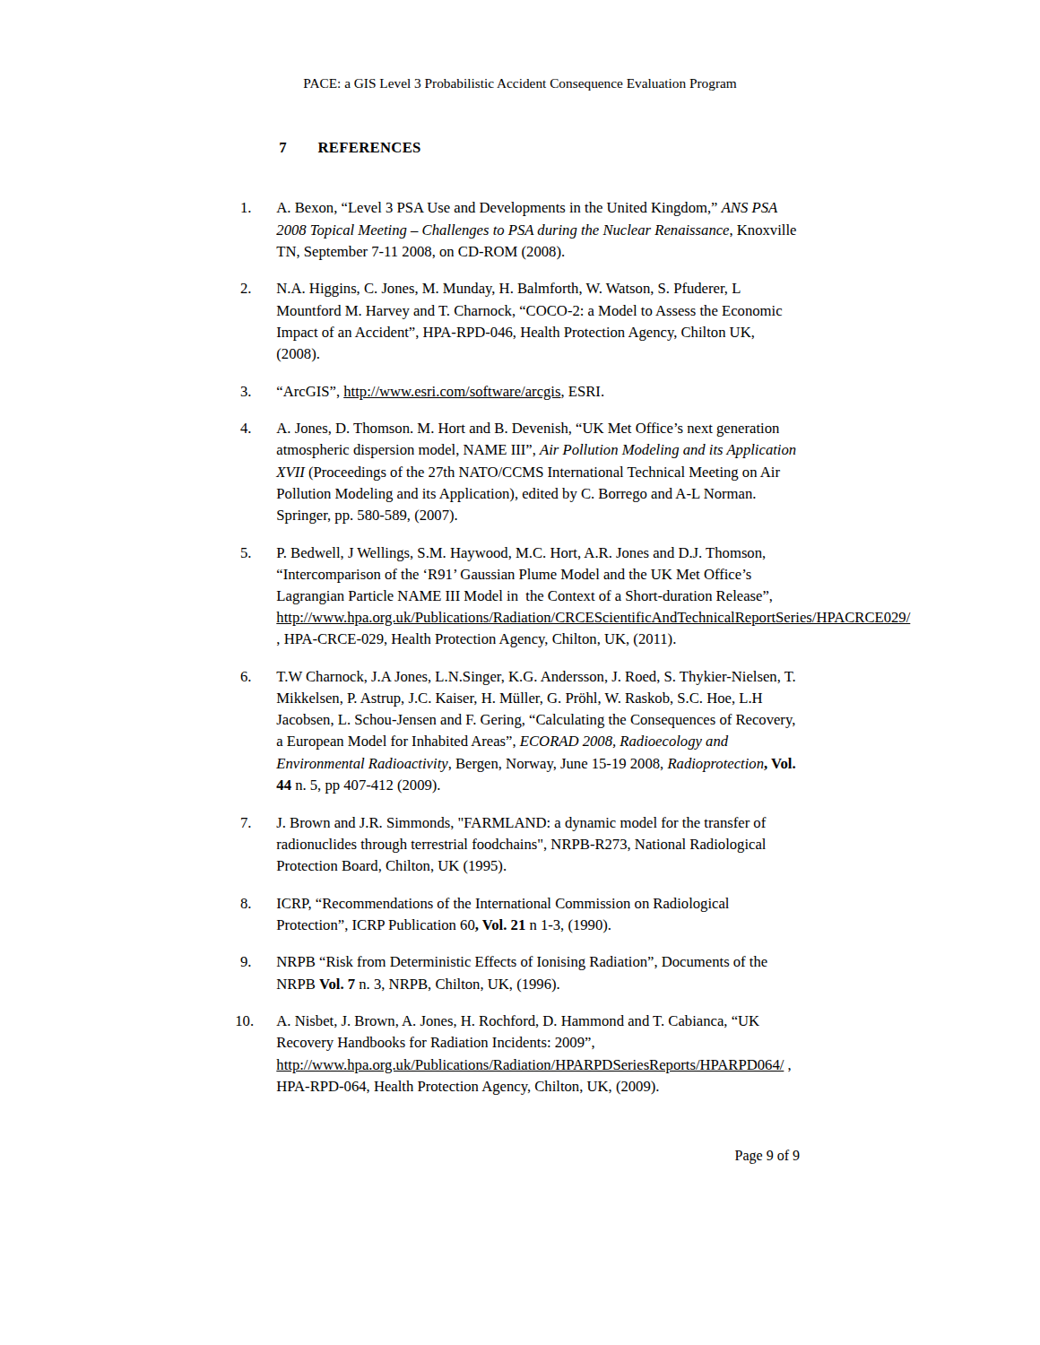PACE: a GIS Level 3 Probabilistic Accident Consequence Evaluation Program
7 REFERENCES
A. Bexon, “Level 3 PSA Use and Developments in the United Kingdom,” ANS PSA 2008 Topical Meeting – Challenges to PSA during the Nuclear Renaissance, Knoxville TN, September 7-11 2008, on CD-ROM (2008).
N.A. Higgins, C. Jones, M. Munday, H. Balmforth, W. Watson, S. Pfuderer, L Mountford M. Harvey and T. Charnock, “COCO-2: a Model to Assess the Economic Impact of an Accident”, HPA-RPD-046, Health Protection Agency, Chilton UK, (2008).
“ArcGIS”, http://www.esri.com/software/arcgis, ESRI.
A. Jones, D. Thomson. M. Hort and B. Devenish, “UK Met Office’s next generation atmospheric dispersion model, NAME III”, Air Pollution Modeling and its Application XVII (Proceedings of the 27th NATO/CCMS International Technical Meeting on Air Pollution Modeling and its Application), edited by C. Borrego and A-L Norman. Springer, pp. 580-589, (2007).
P. Bedwell, J Wellings, S.M. Haywood, M.C. Hort, A.R. Jones and D.J. Thomson, “Intercomparison of the ‘R91’ Gaussian Plume Model and the UK Met Office’s Lagrangian Particle NAME III Model in the Context of a Short-duration Release”, http://www.hpa.org.uk/Publications/Radiation/CRCEScientificAndTechnicalReportSeries/HPACRCE029/ , HPA-CRCE-029, Health Protection Agency, Chilton, UK, (2011).
T.W Charnock, J.A Jones, L.N.Singer, K.G. Andersson, J. Roed, S. Thykier-Nielsen, T. Mikkelsen, P. Astrup, J.C. Kaiser, H. Müller, G. Pröhl, W. Raskob, S.C. Hoe, L.H Jacobsen, L. Schou-Jensen and F. Gering, “Calculating the Consequences of Recovery, a European Model for Inhabited Areas”, ECORAD 2008, Radioecology and Environmental Radioactivity, Bergen, Norway, June 15-19 2008, Radioprotection, Vol. 44 n. 5, pp 407-412 (2009).
J. Brown and J.R. Simmonds, "FARMLAND: a dynamic model for the transfer of radionuclides through terrestrial foodchains", NRPB-R273, National Radiological Protection Board, Chilton, UK (1995).
ICRP, “Recommendations of the International Commission on Radiological Protection”, ICRP Publication 60, Vol. 21 n 1-3, (1990).
NRPB “Risk from Deterministic Effects of Ionising Radiation”, Documents of the NRPB Vol. 7 n. 3, NRPB, Chilton, UK, (1996).
A. Nisbet, J. Brown, A. Jones, H. Rochford, D. Hammond and T. Cabianca, “UK Recovery Handbooks for Radiation Incidents: 2009”, http://www.hpa.org.uk/Publications/Radiation/HPARPDSeriesReports/HPARPD064/ , HPA-RPD-064, Health Protection Agency, Chilton, UK, (2009).
Page 9 of 9